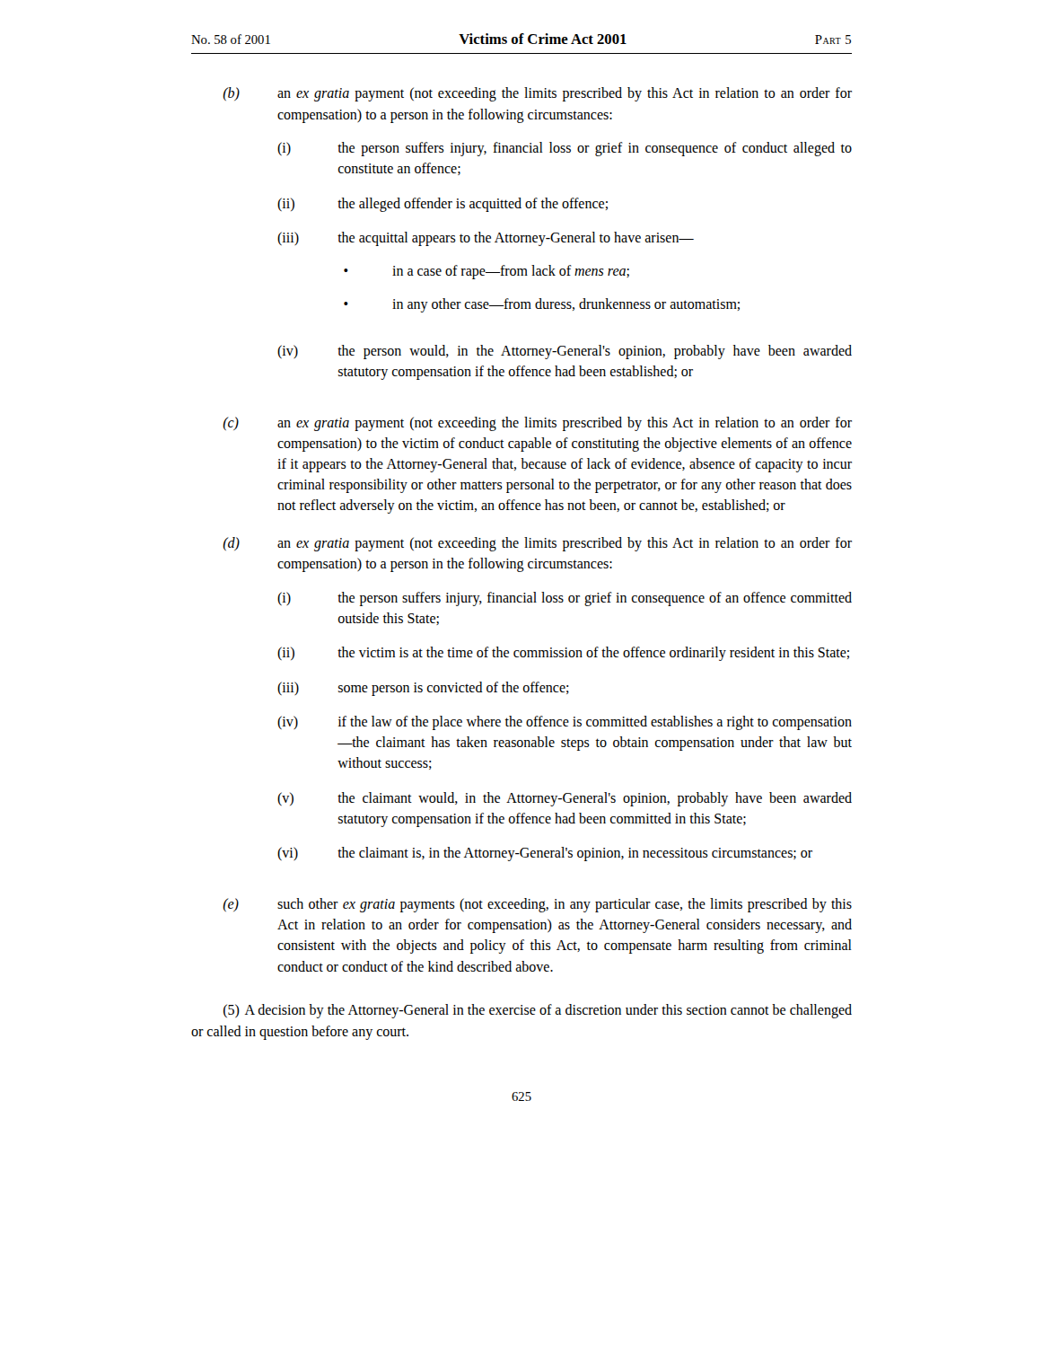No. 58 of 2001 Victims of Crime Act 2001 Part 5
(b)
an ex gratia payment (not exceeding the limits prescribed by this Act in relation to an order for compensation) to a person in the following circumstances:
(i)
the person suffers injury, financial loss or grief in consequence of conduct alleged to constitute an offence;
(ii)
the alleged offender is acquitted of the offence;
(iii)
the acquittal appears to the Attorney-General to have arisen—
•
in a case of rape—from lack of mens rea;
•
in any other case—from duress, drunkenness or automatism;
(iv)
the person would, in the Attorney-General's opinion, probably have been awarded statutory compensation if the offence had been established; or
(c)
an ex gratia payment (not exceeding the limits prescribed by this Act in relation to an order for compensation) to the victim of conduct capable of constituting the objective elements of an offence if it appears to the Attorney-General that, because of lack of evidence, absence of capacity to incur criminal responsibility or other matters personal to the perpetrator, or for any other reason that does not reflect adversely on the victim, an offence has not been, or cannot be, established; or
(d)
an ex gratia payment (not exceeding the limits prescribed by this Act in relation to an order for compensation) to a person in the following circumstances:
(i)
the person suffers injury, financial loss or grief in consequence of an offence committed outside this State;
(ii)
the victim is at the time of the commission of the offence ordinarily resident in this State;
(iii)
some person is convicted of the offence;
(iv)
if the law of the place where the offence is committed establishes a right to compensation—the claimant has taken reasonable steps to obtain compensation under that law but without success;
(v)
the claimant would, in the Attorney-General's opinion, probably have been awarded statutory compensation if the offence had been committed in this State;
(vi)
the claimant is, in the Attorney-General's opinion, in necessitous circumstances; or
(e)
such other ex gratia payments (not exceeding, in any particular case, the limits prescribed by this Act in relation to an order for compensation) as the Attorney-General considers necessary, and consistent with the objects and policy of this Act, to compensate harm resulting from criminal conduct or conduct of the kind described above.
(5) A decision by the Attorney-General in the exercise of a discretion under this section cannot be challenged or called in question before any court.
625